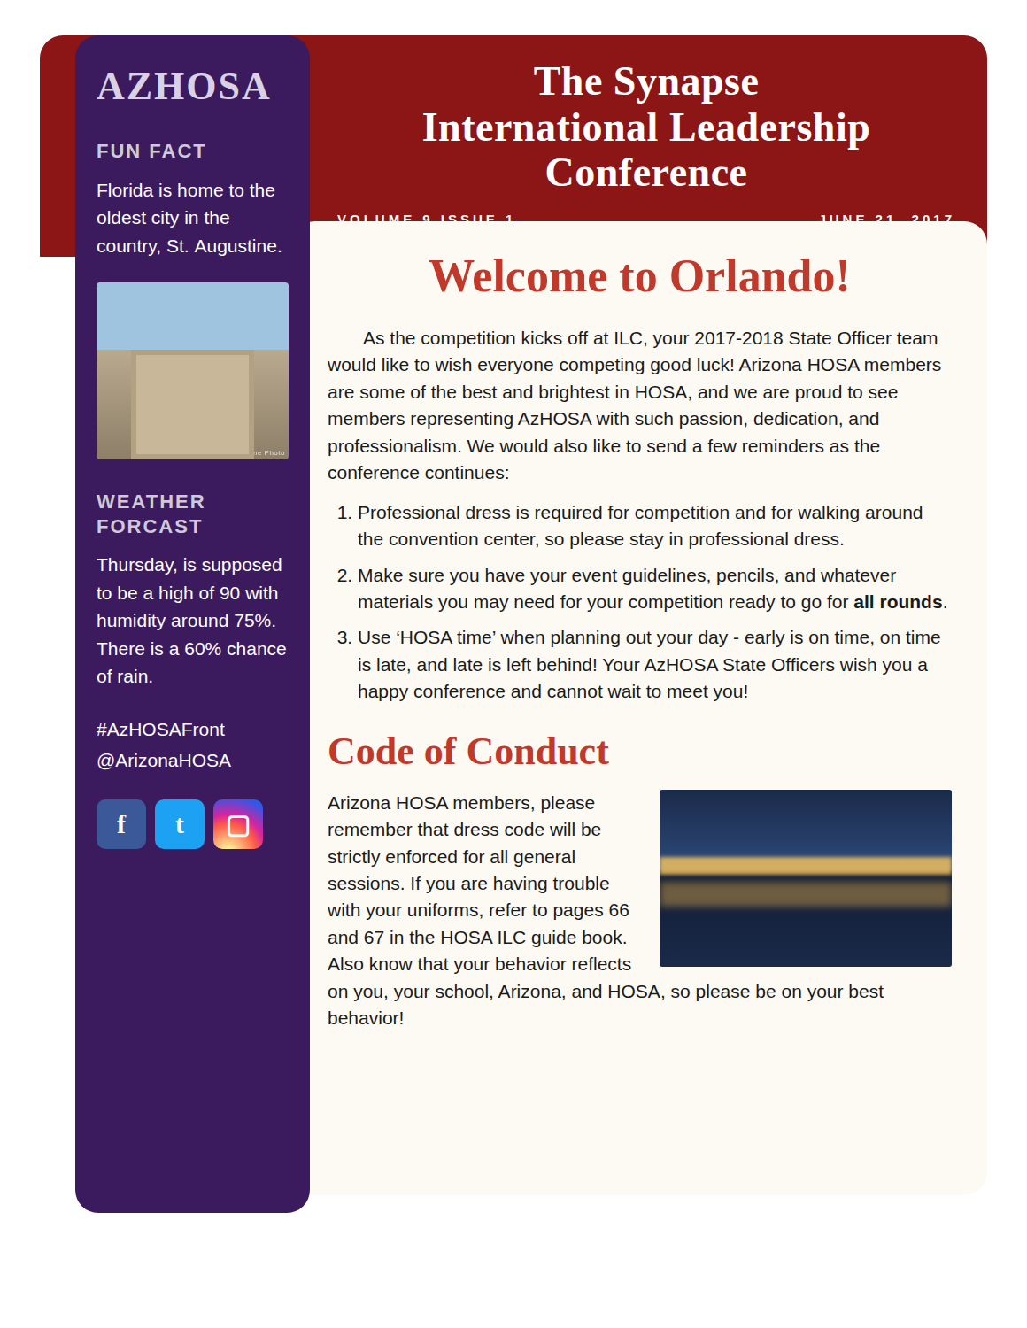The Synapse
International Leadership
Conference
VOLUME 9 ISSUE 1 JUNE 21, 2017
AZHOSA
Fun Fact
Florida is home to the oldest city in the country, St. Augustine.
© Sean Pavone Photo
Weather
Forcast
Thursday, is supposed to be a high of 90 with humidity around 75%. There is a 60% chance of rain.
#AzHOSAFront @ArizonaHOSA
f
t
▢
Welcome to Orlando!
As the competition kicks off at ILC, your 2017-2018 State Officer team would like to wish everyone competing good luck! Arizona HOSA members are some of the best and brightest in HOSA, and we are proud to see members representing AzHOSA with such passion, dedication, and professionalism. We would also like to send a few reminders as the conference continues:
Professional dress is required for competition and for walking around the convention center, so please stay in professional dress.
Make sure you have your event guidelines, pencils, and whatever materials you may need for your competition ready to go for all rounds.
Use ‘HOSA time’ when planning out your day - early is on time, on time is late, and late is left behind! Your AzHOSA State Officers wish you a happy conference and cannot wait to meet you!
Code of Conduct
Arizona HOSA members, please remember that dress code will be strictly enforced for all general sessions. If you are having trouble with your uniforms, refer to pages 66 and 67 in the HOSA ILC guide book. Also know that your behavior reflects on you, your school, Arizona, and HOSA, so please be on your best behavior!